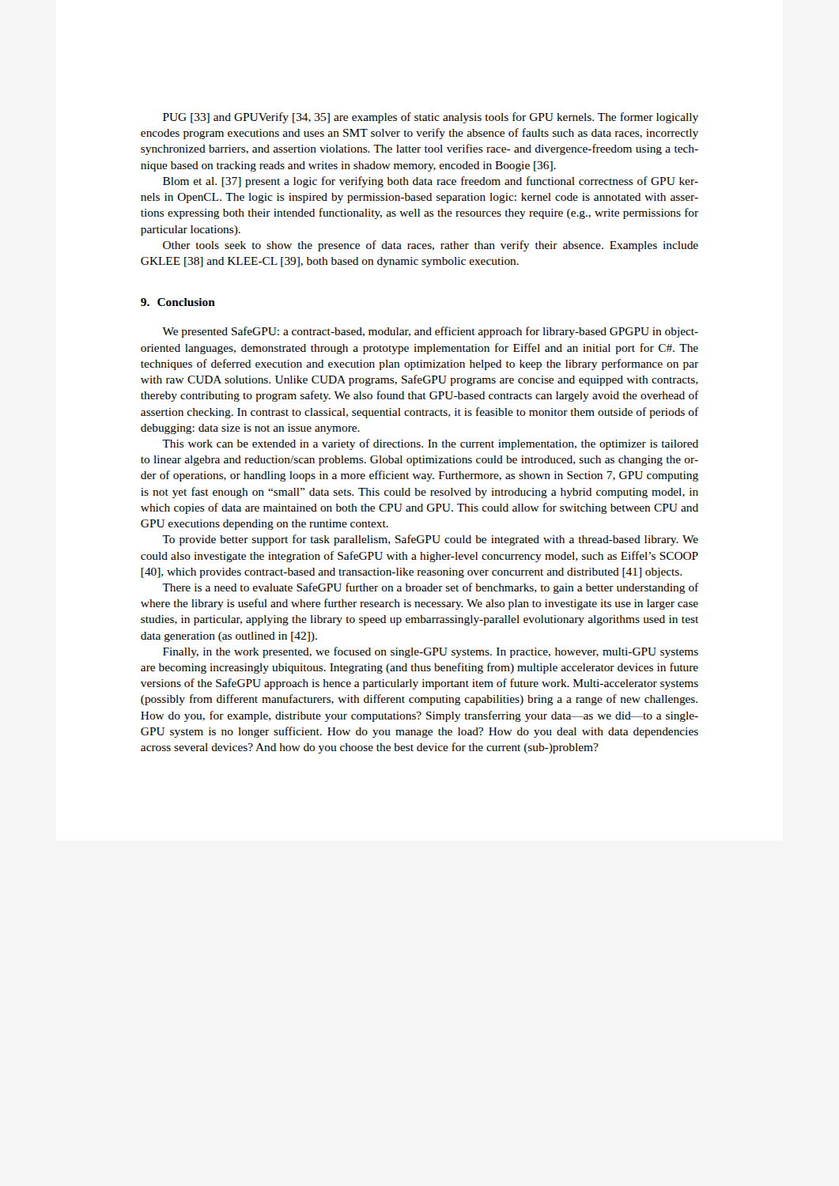PUG [33] and GPUVerify [34, 35] are examples of static analysis tools for GPU kernels. The former logically encodes program executions and uses an SMT solver to verify the absence of faults such as data races, incorrectly synchronized barriers, and assertion violations. The latter tool verifies race- and divergence-freedom using a technique based on tracking reads and writes in shadow memory, encoded in Boogie [36].
Blom et al. [37] present a logic for verifying both data race freedom and functional correctness of GPU kernels in OpenCL. The logic is inspired by permission-based separation logic: kernel code is annotated with assertions expressing both their intended functionality, as well as the resources they require (e.g., write permissions for particular locations).
Other tools seek to show the presence of data races, rather than verify their absence. Examples include GKLEE [38] and KLEE-CL [39], both based on dynamic symbolic execution.
9. Conclusion
We presented SafeGPU: a contract-based, modular, and efficient approach for library-based GPGPU in object-oriented languages, demonstrated through a prototype implementation for Eiffel and an initial port for C#. The techniques of deferred execution and execution plan optimization helped to keep the library performance on par with raw CUDA solutions. Unlike CUDA programs, SafeGPU programs are concise and equipped with contracts, thereby contributing to program safety. We also found that GPU-based contracts can largely avoid the overhead of assertion checking. In contrast to classical, sequential contracts, it is feasible to monitor them outside of periods of debugging: data size is not an issue anymore.
This work can be extended in a variety of directions. In the current implementation, the optimizer is tailored to linear algebra and reduction/scan problems. Global optimizations could be introduced, such as changing the order of operations, or handling loops in a more efficient way. Furthermore, as shown in Section 7, GPU computing is not yet fast enough on “small” data sets. This could be resolved by introducing a hybrid computing model, in which copies of data are maintained on both the CPU and GPU. This could allow for switching between CPU and GPU executions depending on the runtime context.
To provide better support for task parallelism, SafeGPU could be integrated with a thread-based library. We could also investigate the integration of SafeGPU with a higher-level concurrency model, such as Eiffel’s SCOOP [40], which provides contract-based and transaction-like reasoning over concurrent and distributed [41] objects.
There is a need to evaluate SafeGPU further on a broader set of benchmarks, to gain a better understanding of where the library is useful and where further research is necessary. We also plan to investigate its use in larger case studies, in particular, applying the library to speed up embarrassingly-parallel evolutionary algorithms used in test data generation (as outlined in [42]).
Finally, in the work presented, we focused on single-GPU systems. In practice, however, multi-GPU systems are becoming increasingly ubiquitous. Integrating (and thus benefiting from) multiple accelerator devices in future versions of the SafeGPU approach is hence a particularly important item of future work. Multi-accelerator systems (possibly from different manufacturers, with different computing capabilities) bring a a range of new challenges. How do you, for example, distribute your computations? Simply transferring your data—as we did—to a single-GPU system is no longer sufficient. How do you manage the load? How do you deal with data dependencies across several devices? And how do you choose the best device for the current (sub-)problem?